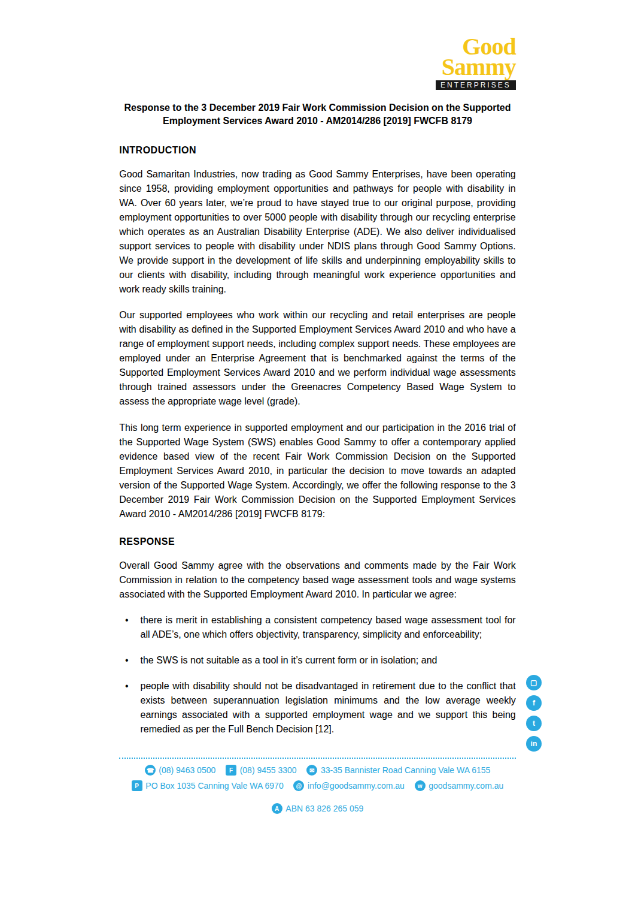Good Sammy ENTERPRISES
Response to the 3 December 2019 Fair Work Commission Decision on the Supported Employment Services Award 2010 - AM2014/286 [2019] FWCFB 8179
INTRODUCTION
Good Samaritan Industries, now trading as Good Sammy Enterprises, have been operating since 1958, providing employment opportunities and pathways for people with disability in WA. Over 60 years later, we’re proud to have stayed true to our original purpose, providing employment opportunities to over 5000 people with disability through our recycling enterprise which operates as an Australian Disability Enterprise (ADE). We also deliver individualised support services to people with disability under NDIS plans through Good Sammy Options. We provide support in the development of life skills and underpinning employability skills to our clients with disability, including through meaningful work experience opportunities and work ready skills training.
Our supported employees who work within our recycling and retail enterprises are people with disability as defined in the Supported Employment Services Award 2010 and who have a range of employment support needs, including complex support needs. These employees are employed under an Enterprise Agreement that is benchmarked against the terms of the Supported Employment Services Award 2010 and we perform individual wage assessments through trained assessors under the Greenacres Competency Based Wage System to assess the appropriate wage level (grade).
This long term experience in supported employment and our participation in the 2016 trial of the Supported Wage System (SWS) enables Good Sammy to offer a contemporary applied evidence based view of the recent Fair Work Commission Decision on the Supported Employment Services Award 2010, in particular the decision to move towards an adapted version of the Supported Wage System. Accordingly, we offer the following response to the 3 December 2019 Fair Work Commission Decision on the Supported Employment Services Award 2010 - AM2014/286 [2019] FWCFB 8179:
RESPONSE
Overall Good Sammy agree with the observations and comments made by the Fair Work Commission in relation to the competency based wage assessment tools and wage systems associated with the Supported Employment Award 2010. In particular we agree:
there is merit in establishing a consistent competency based wage assessment tool for all ADE’s, one which offers objectivity, transparency, simplicity and enforceability;
the SWS is not suitable as a tool in it’s current form or in isolation; and
people with disability should not be disadvantaged in retirement due to the conflict that exists between superannuation legislation minimums and the low average weekly earnings associated with a supported employment wage and we support this being remedied as per the Full Bench Decision [12].
▢ f t in
☎(08) 9463 0500 F(08) 9455 3300 ✉33-35 Bannister Road Canning Vale WA 6155
PPO Box 1035 Canning Vale WA 6970 @info@goodsammy.com.au wgoodsammy.com.au AABN 63 826 265 059